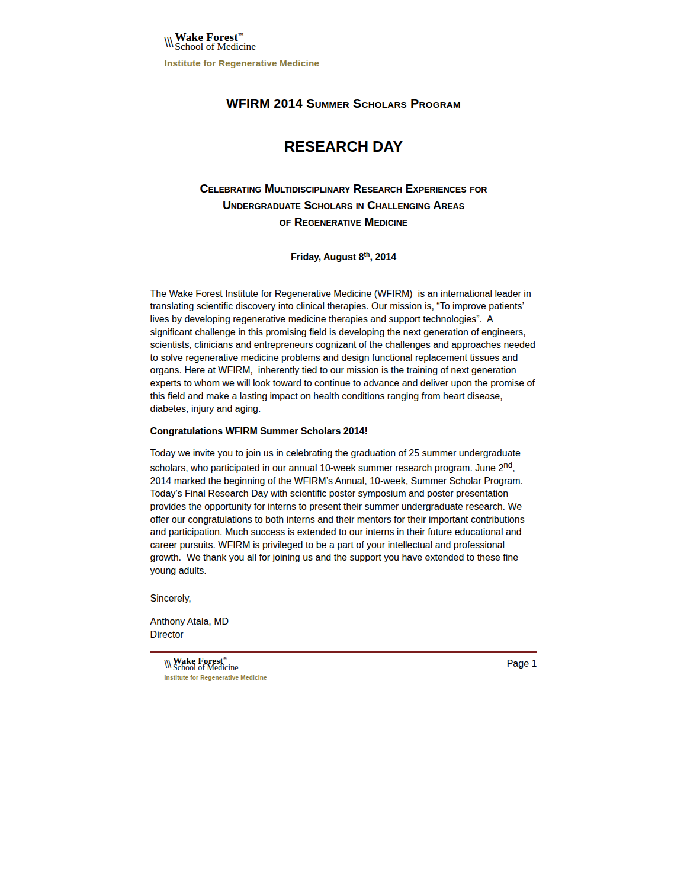\\\Wake Forest™School of Medicine
Institute for Regenerative Medicine
WFIRM 2014 Summer Scholars Program
RESEARCH DAY
Celebrating Multidisciplinary Research Experiences for
Undergraduate Scholars in Challenging Areas
of Regenerative Medicine
Friday, August 8th, 2014
The Wake Forest Institute for Regenerative Medicine (WFIRM) is an international leader in translating scientific discovery into clinical therapies. Our mission is, “To improve patients’ lives by developing regenerative medicine therapies and support technologies”. A significant challenge in this promising field is developing the next generation of engineers, scientists, clinicians and entrepreneurs cognizant of the challenges and approaches needed to solve regenerative medicine problems and design functional replacement tissues and organs. Here at WFIRM, inherently tied to our mission is the training of next generation experts to whom we will look toward to continue to advance and deliver upon the promise of this field and make a lasting impact on health conditions ranging from heart disease, diabetes, injury and aging.
Congratulations WFIRM Summer Scholars 2014!
Today we invite you to join us in celebrating the graduation of 25 summer undergraduate scholars, who participated in our annual 10-week summer research program. June 2nd, 2014 marked the beginning of the WFIRM’s Annual, 10-week, Summer Scholar Program. Today’s Final Research Day with scientific poster symposium and poster presentation provides the opportunity for interns to present their summer undergraduate research. We offer our congratulations to both interns and their mentors for their important contributions and participation. Much success is extended to our interns in their future educational and career pursuits. WFIRM is privileged to be a part of your intellectual and professional growth. We thank you all for joining us and the support you have extended to these fine young adults.
Sincerely,
Anthony Atala, MD
Director
\\\Wake Forest®School of Medicine
Institute for Regenerative Medicine
Page 1